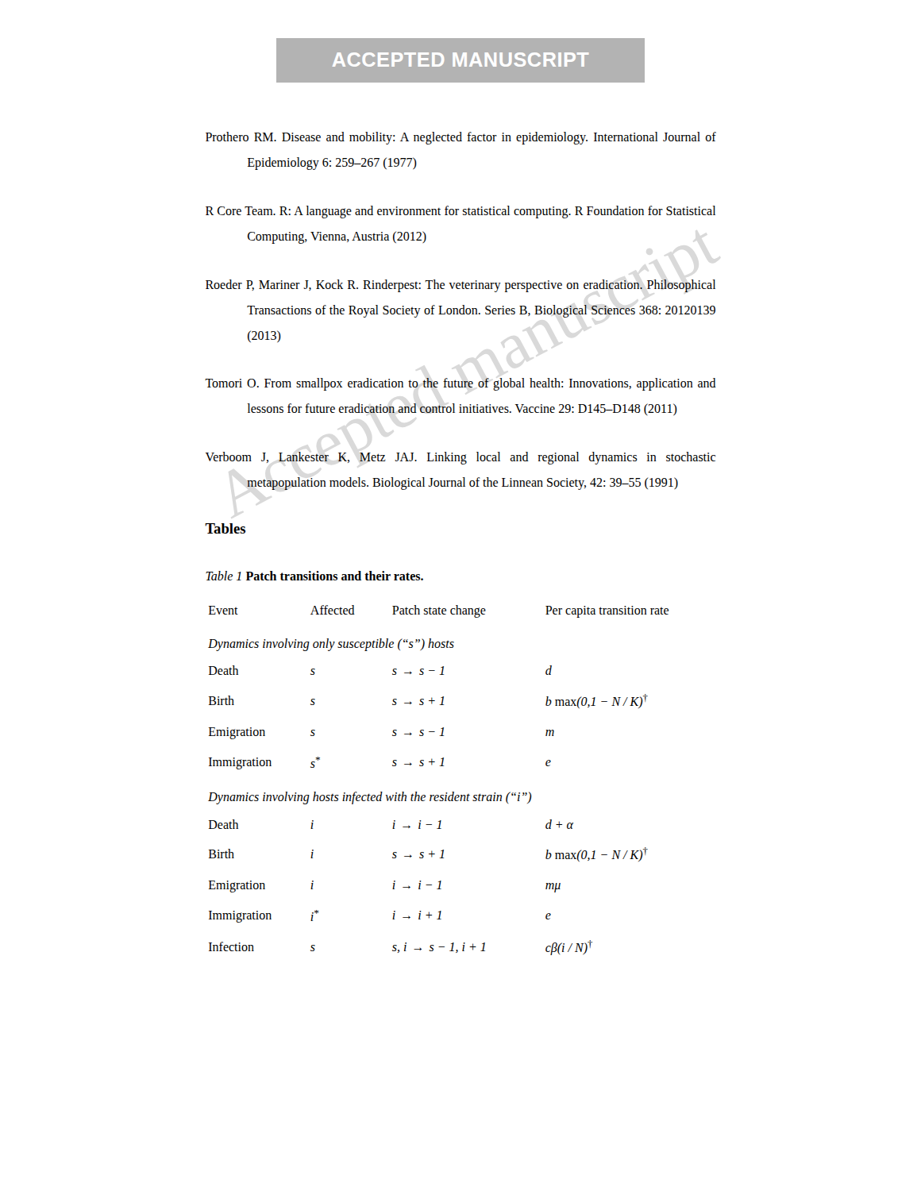ACCEPTED MANUSCRIPT
Accepted manuscript
Prothero RM. Disease and mobility: A neglected factor in epidemiology. International Journal of Epidemiology 6: 259–267 (1977)
R Core Team. R: A language and environment for statistical computing. R Foundation for Statistical Computing, Vienna, Austria (2012)
Roeder P, Mariner J, Kock R. Rinderpest: The veterinary perspective on eradication. Philosophical Transactions of the Royal Society of London. Series B, Biological Sciences 368: 20120139 (2013)
Tomori O. From smallpox eradication to the future of global health: Innovations, application and lessons for future eradication and control initiatives. Vaccine 29: D145–D148 (2011)
Verboom J, Lankester K, Metz JAJ. Linking local and regional dynamics in stochastic metapopulation models. Biological Journal of the Linnean Society, 42: 39–55 (1991)
Tables
Table 1 Patch transitions and their rates.
| Event | Affected | Patch state change | Per capita transition rate |
| Dynamics involving only susceptible (“ s ”) hosts |
| Death | s | s → s − 1 | d |
| Birth | s | s → s + 1 | b max (0,1 − N / K) † |
| Emigration | s | s → s − 1 | m |
| Immigration | s * | s → s + 1 | e |
| Dynamics involving hosts infected with the resident strain (“ i ”) |
| Death | i | i → i − 1 | d + α |
| Birth | i | s → s + 1 | b max (0,1 − N / K) † |
| Emigration | i | i → i − 1 | mμ |
| Immigration | i * | i → i + 1 | e |
| Infection | s | s, i → s − 1, i + 1 | cβ(i / N) † |